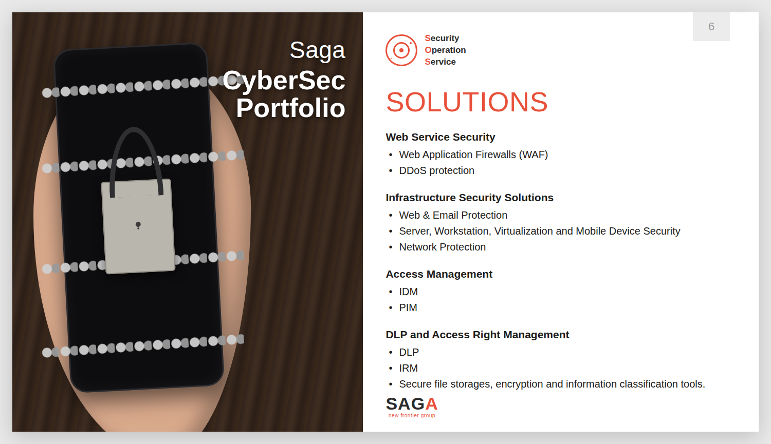Saga
CyberSec
Portfolio
6
Security
Operation
Service
SOLUTIONS
Web Service Security
Web Application Firewalls (WAF)
DDoS protection
Infrastructure Security Solutions
Web & Email Protection
Server, Workstation, Virtualization and Mobile Device Security
Network Protection
Access Management
IDM
PIM
DLP and Access Right Management
DLP
IRM
Secure file storages, encryption and information classification tools.
SAGA
new frontier group